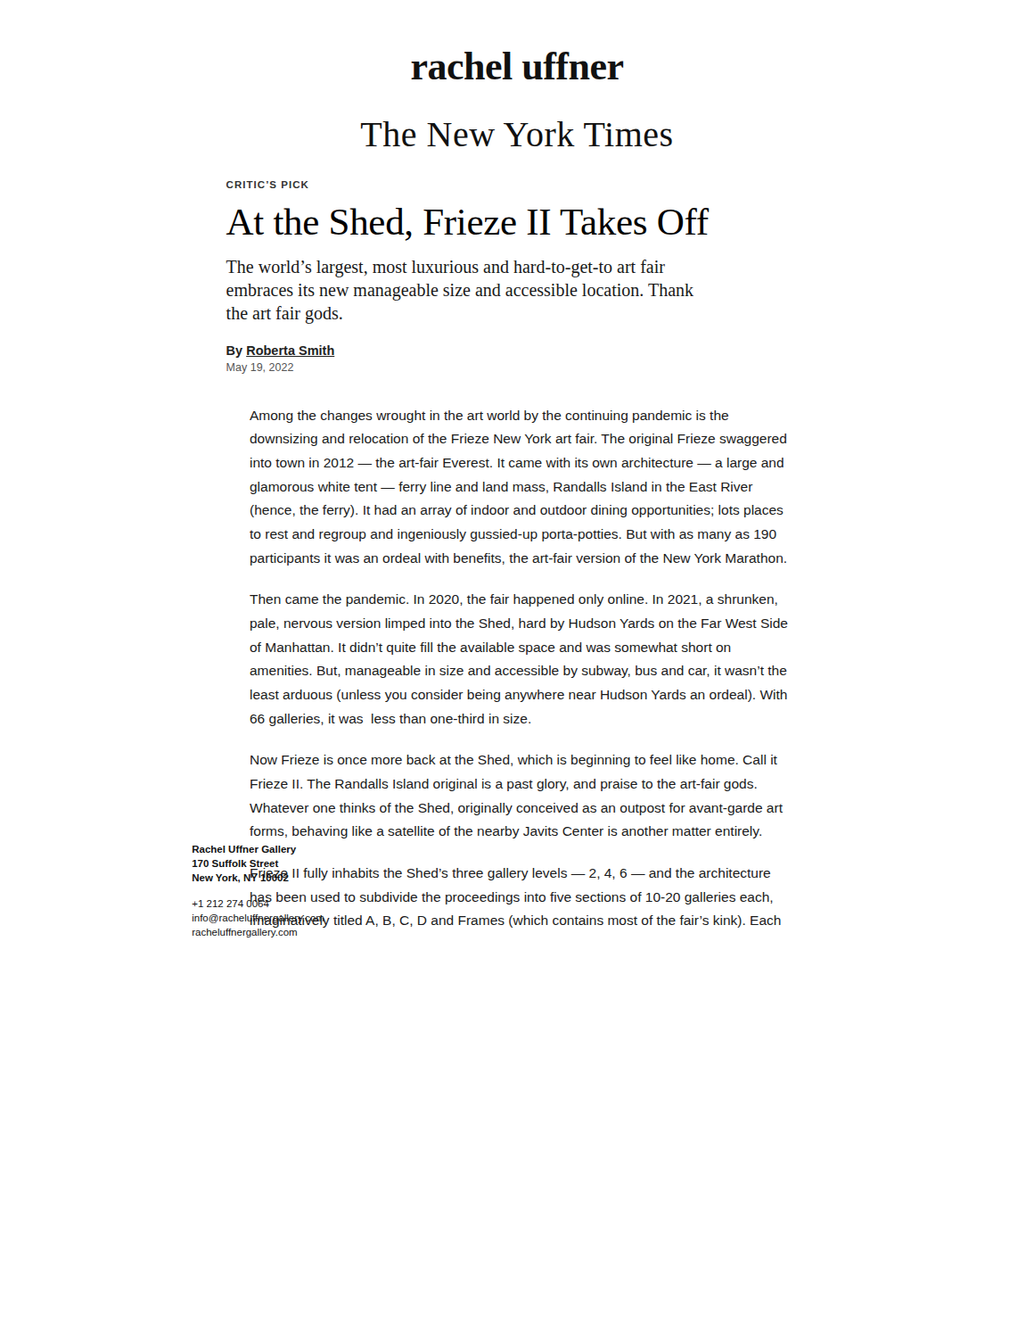rachel uffner
The New York Times
CRITIC’S PICK
At the Shed, Frieze II Takes Off
The world’s largest, most luxurious and hard-to-get-to art fair embraces its new manageable size and accessible location. Thank the art fair gods.
By Roberta Smith
May 19, 2022
Among the changes wrought in the art world by the continuing pandemic is the downsizing and relocation of the Frieze New York art fair. The original Frieze swaggered into town in 2012 — the art-fair Everest. It came with its own architecture — a large and glamorous white tent — ferry line and land mass, Randalls Island in the East River (hence, the ferry). It had an array of indoor and outdoor dining opportunities; lots places to rest and regroup and ingeniously gussied-up porta-potties. But with as many as 190 participants it was an ordeal with benefits, the art-fair version of the New York Marathon.
Then came the pandemic. In 2020, the fair happened only online. In 2021, a shrunken, pale, nervous version limped into the Shed, hard by Hudson Yards on the Far West Side of Manhattan. It didn’t quite fill the available space and was somewhat short on amenities. But, manageable in size and accessible by subway, bus and car, it wasn’t the least arduous (unless you consider being anywhere near Hudson Yards an ordeal). With 66 galleries, it was less than one-third in size.
Now Frieze is once more back at the Shed, which is beginning to feel like home. Call it Frieze II. The Randalls Island original is a past glory, and praise to the art-fair gods. Whatever one thinks of the Shed, originally conceived as an outpost for avant-garde art forms, behaving like a satellite of the nearby Javits Center is another matter entirely.
Frieze II fully inhabits the Shed’s three gallery levels — 2, 4, 6 — and the architecture has been used to subdivide the proceedings into five sections of 10-20 galleries each, imaginatively titled A, B, C, D and Frames (which contains most of the fair’s kink). Each
Rachel Uffner Gallery
170 Suffolk Street
New York, NY 10002
+1 212 274 0064
info@racheluffnergallery.com
racheluffnergallery.com